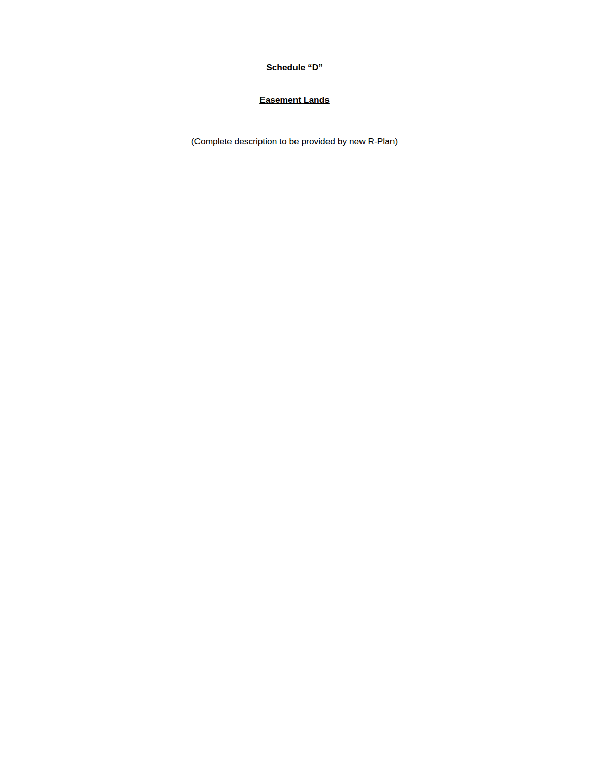Schedule “D”
Easement Lands
(Complete description to be provided by new R-Plan)